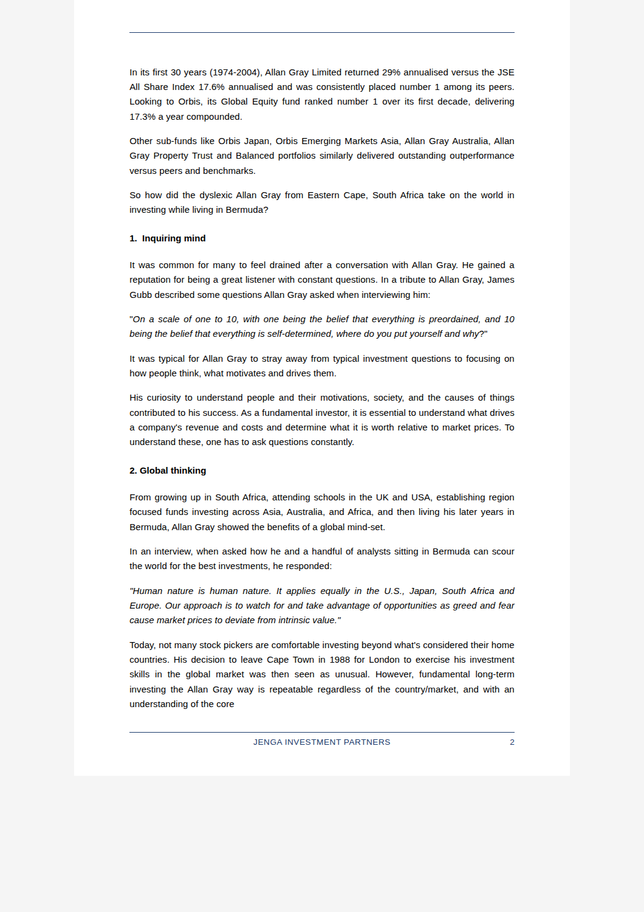In its first 30 years (1974-2004), Allan Gray Limited returned 29% annualised versus the JSE All Share Index 17.6% annualised and was consistently placed number 1 among its peers. Looking to Orbis, its Global Equity fund ranked number 1 over its first decade, delivering 17.3% a year compounded.
Other sub-funds like Orbis Japan, Orbis Emerging Markets Asia, Allan Gray Australia, Allan Gray Property Trust and Balanced portfolios similarly delivered outstanding outperformance versus peers and benchmarks.
So how did the dyslexic Allan Gray from Eastern Cape, South Africa take on the world in investing while living in Bermuda?
1. Inquiring mind
It was common for many to feel drained after a conversation with Allan Gray. He gained a reputation for being a great listener with constant questions. In a tribute to Allan Gray, James Gubb described some questions Allan Gray asked when interviewing him:
"On a scale of one to 10, with one being the belief that everything is preordained, and 10 being the belief that everything is self-determined, where do you put yourself and why?"
It was typical for Allan Gray to stray away from typical investment questions to focusing on how people think, what motivates and drives them.
His curiosity to understand people and their motivations, society, and the causes of things contributed to his success. As a fundamental investor, it is essential to understand what drives a company's revenue and costs and determine what it is worth relative to market prices. To understand these, one has to ask questions constantly.
2. Global thinking
From growing up in South Africa, attending schools in the UK and USA, establishing region focused funds investing across Asia, Australia, and Africa, and then living his later years in Bermuda, Allan Gray showed the benefits of a global mind-set.
In an interview, when asked how he and a handful of analysts sitting in Bermuda can scour the world for the best investments, he responded:
"Human nature is human nature. It applies equally in the U.S., Japan, South Africa and Europe. Our approach is to watch for and take advantage of opportunities as greed and fear cause market prices to deviate from intrinsic value."
Today, not many stock pickers are comfortable investing beyond what's considered their home countries. His decision to leave Cape Town in 1988 for London to exercise his investment skills in the global market was then seen as unusual. However, fundamental long-term investing the Allan Gray way is repeatable regardless of the country/market, and with an understanding of the core
JENGA INVESTMENT PARTNERS 2